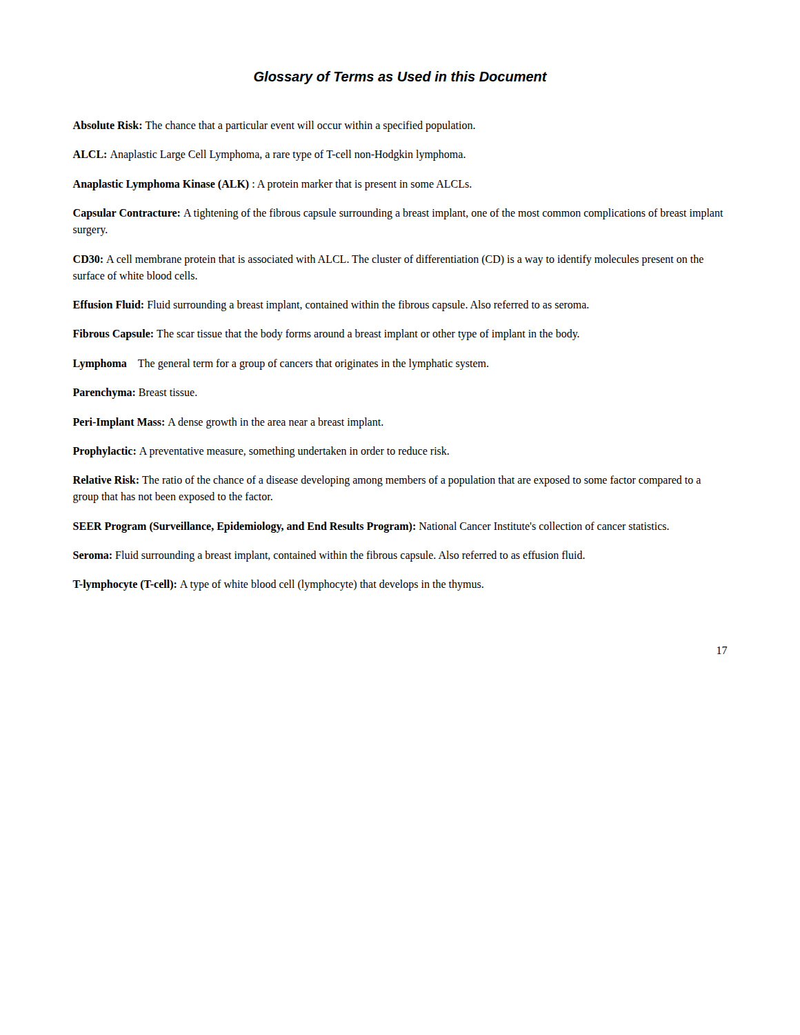Glossary of Terms as Used in this Document
Absolute Risk:
The chance that a particular event will occur within a specified population.
ALCL:
Anaplastic Large Cell Lymphoma, a rare type of T-cell non-Hodgkin lymphoma.
Anaplastic Lymphoma Kinase (ALK)
: A protein marker that is present in some ALCLs.
Capsular Contracture:
A tightening of the fibrous capsule surrounding a breast implant, one of the most common complications of breast implant surgery.
CD30:
A cell membrane protein that is associated with ALCL. The cluster of differentiation (CD) is a way to identify molecules present on the surface of white blood cells.
Effusion Fluid:
Fluid surrounding a breast implant, contained within the fibrous capsule. Also referred to as seroma.
Fibrous Capsule:
The scar tissue that the body forms around a breast implant or other type of implant in the body.
Lymphoma
The general term for a group of cancers that originates in the lymphatic system.
Parenchyma:
Breast tissue.
Peri-Implant Mass:
A dense growth in the area near a breast implant.
Prophylactic:
A preventative measure, something undertaken in order to reduce risk.
Relative Risk:
The ratio of the chance of a disease developing among members of a population that are exposed to some factor compared to a group that has not been exposed to the factor.
SEER Program (Surveillance, Epidemiology, and End Results Program):
National Cancer Institute's collection of cancer statistics.
Seroma:
Fluid surrounding a breast implant, contained within the fibrous capsule. Also referred to as effusion fluid.
T-lymphocyte (T-cell):
A type of white blood cell (lymphocyte) that develops in the thymus.
17